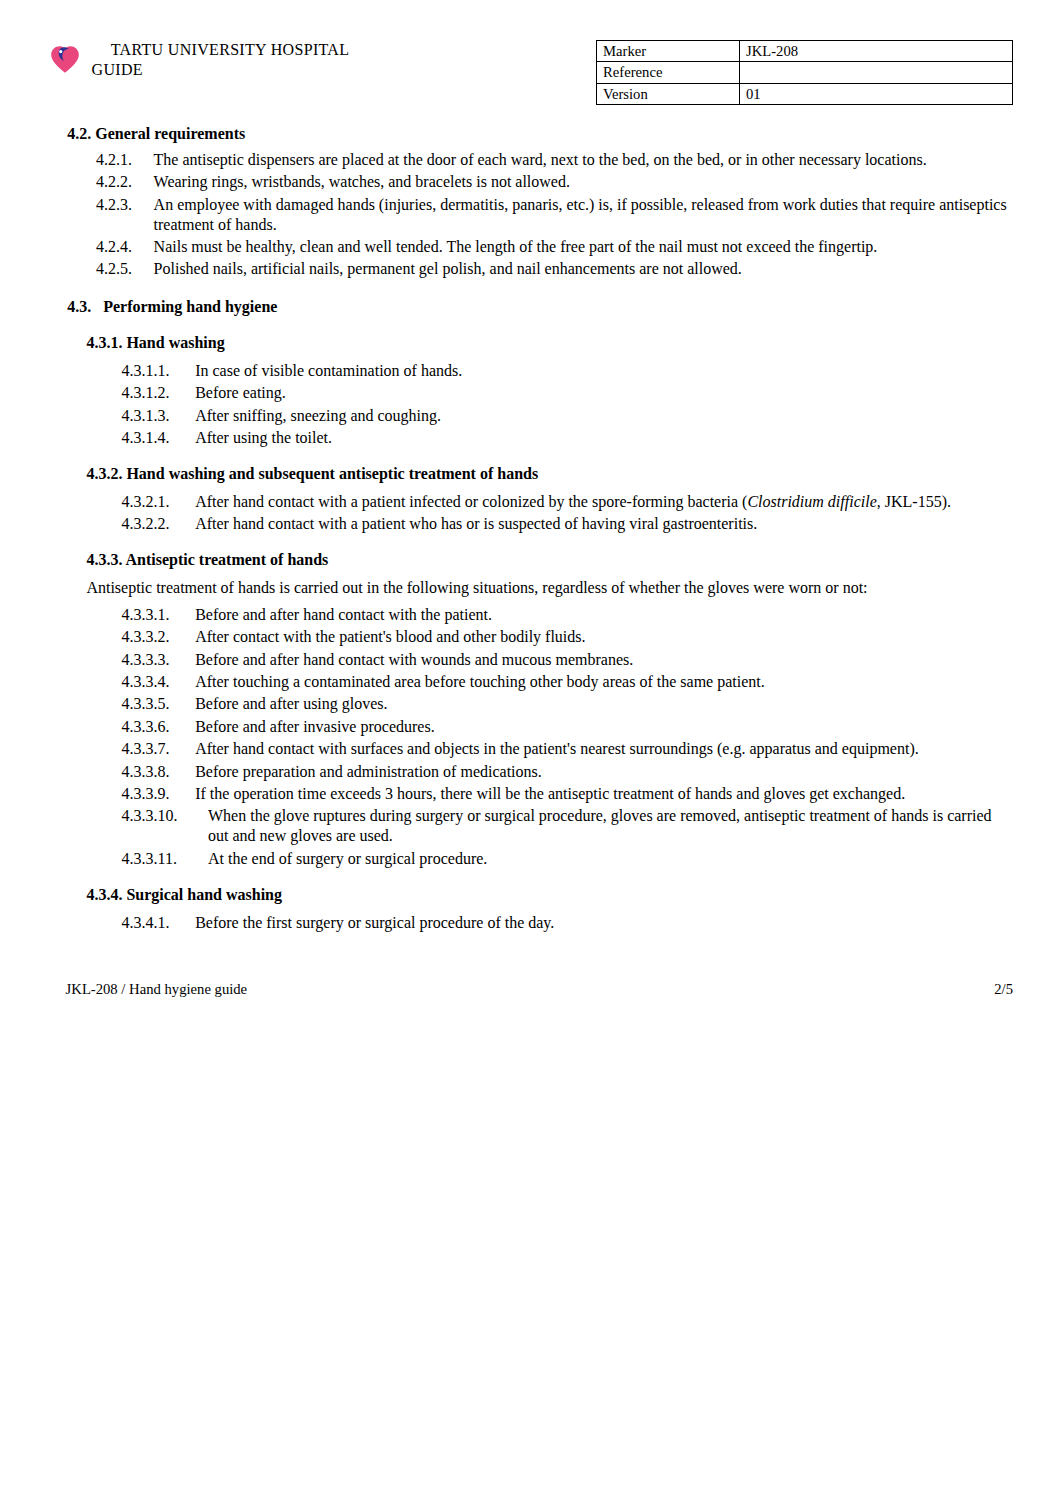TARTU UNIVERSITY HOSPITAL GUIDE
| Marker | JKL-208 |
| Reference | |
| Version | 01 |
4.2. General requirements
4.2.1. The antiseptic dispensers are placed at the door of each ward, next to the bed, on the bed, or in other necessary locations.
4.2.2. Wearing rings, wristbands, watches, and bracelets is not allowed.
4.2.3. An employee with damaged hands (injuries, dermatitis, panaris, etc.) is, if possible, released from work duties that require antiseptics treatment of hands.
4.2.4. Nails must be healthy, clean and well tended. The length of the free part of the nail must not exceed the fingertip.
4.2.5. Polished nails, artificial nails, permanent gel polish, and nail enhancements are not allowed.
4.3. Performing hand hygiene
4.3.1. Hand washing
4.3.1.1. In case of visible contamination of hands.
4.3.1.2. Before eating.
4.3.1.3. After sniffing, sneezing and coughing.
4.3.1.4. After using the toilet.
4.3.2. Hand washing and subsequent antiseptic treatment of hands
4.3.2.1. After hand contact with a patient infected or colonized by the spore-forming bacteria (Clostridium difficile, JKL-155).
4.3.2.2. After hand contact with a patient who has or is suspected of having viral gastroenteritis.
4.3.3. Antiseptic treatment of hands
Antiseptic treatment of hands is carried out in the following situations, regardless of whether the gloves were worn or not:
4.3.3.1. Before and after hand contact with the patient.
4.3.3.2. After contact with the patient's blood and other bodily fluids.
4.3.3.3. Before and after hand contact with wounds and mucous membranes.
4.3.3.4. After touching a contaminated area before touching other body areas of the same patient.
4.3.3.5. Before and after using gloves.
4.3.3.6. Before and after invasive procedures.
4.3.3.7. After hand contact with surfaces and objects in the patient's nearest surroundings (e.g. apparatus and equipment).
4.3.3.8. Before preparation and administration of medications.
4.3.3.9. If the operation time exceeds 3 hours, there will be the antiseptic treatment of hands and gloves get exchanged.
4.3.3.10. When the glove ruptures during surgery or surgical procedure, gloves are removed, antiseptic treatment of hands is carried out and new gloves are used.
4.3.3.11. At the end of surgery or surgical procedure.
4.3.4. Surgical hand washing
4.3.4.1. Before the first surgery or surgical procedure of the day.
JKL-208 / Hand hygiene guide 2/5